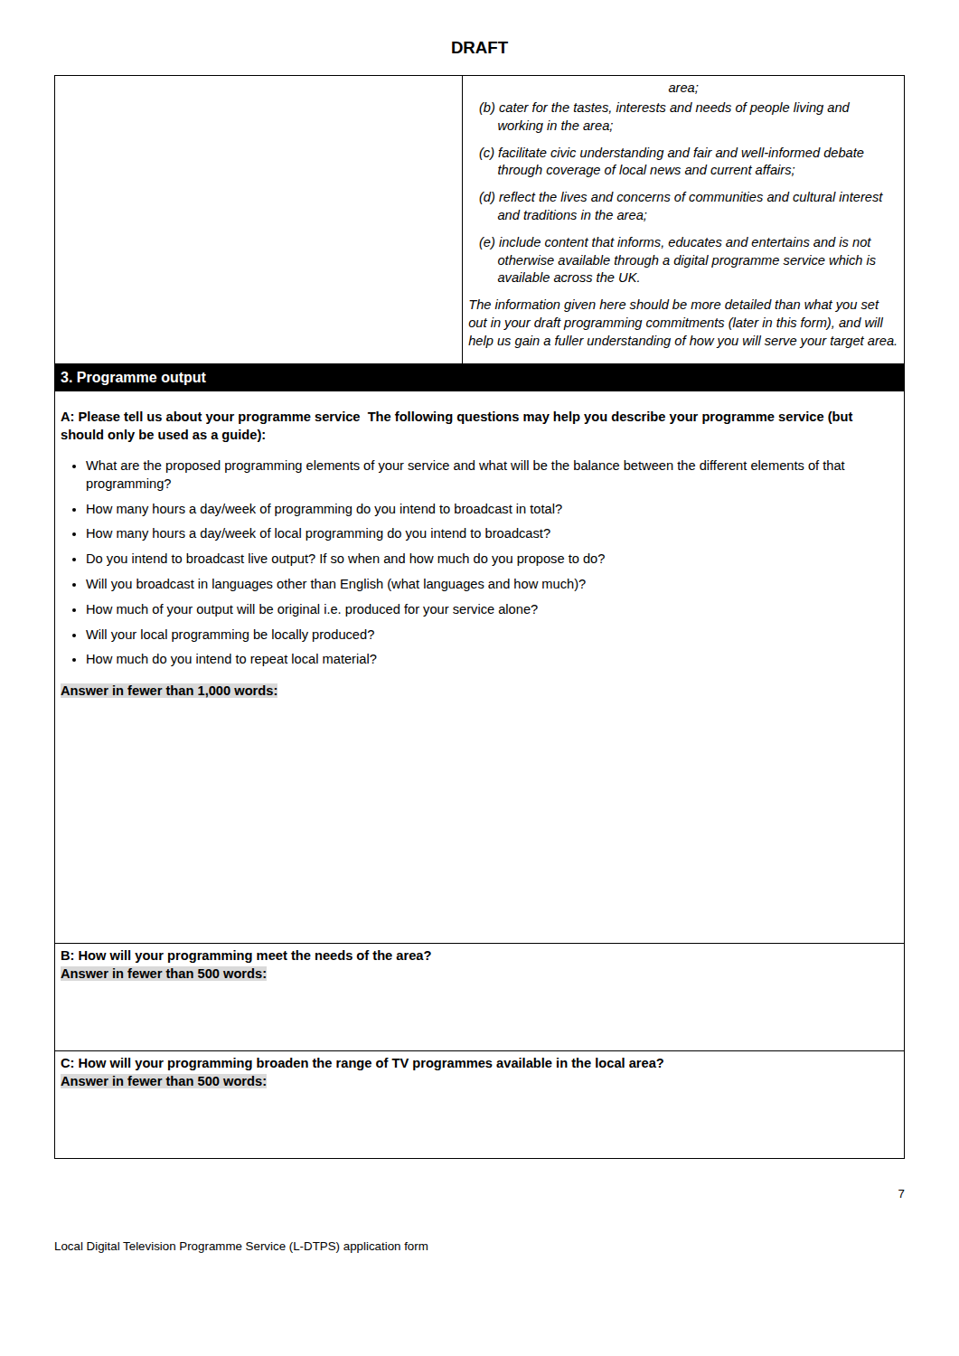DRAFT
| | area; (b) cater for the tastes, interests and needs of people living and working in the area; (c) facilitate civic understanding and fair and well-informed debate through coverage of local news and current affairs; (d) reflect the lives and concerns of communities and cultural interest and traditions in the area; (e) include content that informs, educates and entertains and is not otherwise available through a digital programme service which is available across the UK. The information given here should be more detailed than what you set out in your draft programming commitments (later in this form), and will help us gain a fuller understanding of how you will serve your target area. |
| 3. Programme output |
| A: Please tell us about your programme service The following questions may help you describe your programme service (but should only be used as a guide): What are the proposed programming elements of your service and what will be the balance between the different elements of that programming? How many hours a day/week of programming do you intend to broadcast in total? How many hours a day/week of local programming do you intend to broadcast? Do you intend to broadcast live output? If so when and how much do you propose to do? Will you broadcast in languages other than English (what languages and how much)? How much of your output will be original i.e. produced for your service alone? Will your local programming be locally produced? How much do you intend to repeat local material? Answer in fewer than 1,000 words: |
| B: How will your programming meet the needs of the area? Answer in fewer than 500 words: |
| C: How will your programming broaden the range of TV programmes available in the local area? Answer in fewer than 500 words: |
7
Local Digital Television Programme Service (L-DTPS) application form